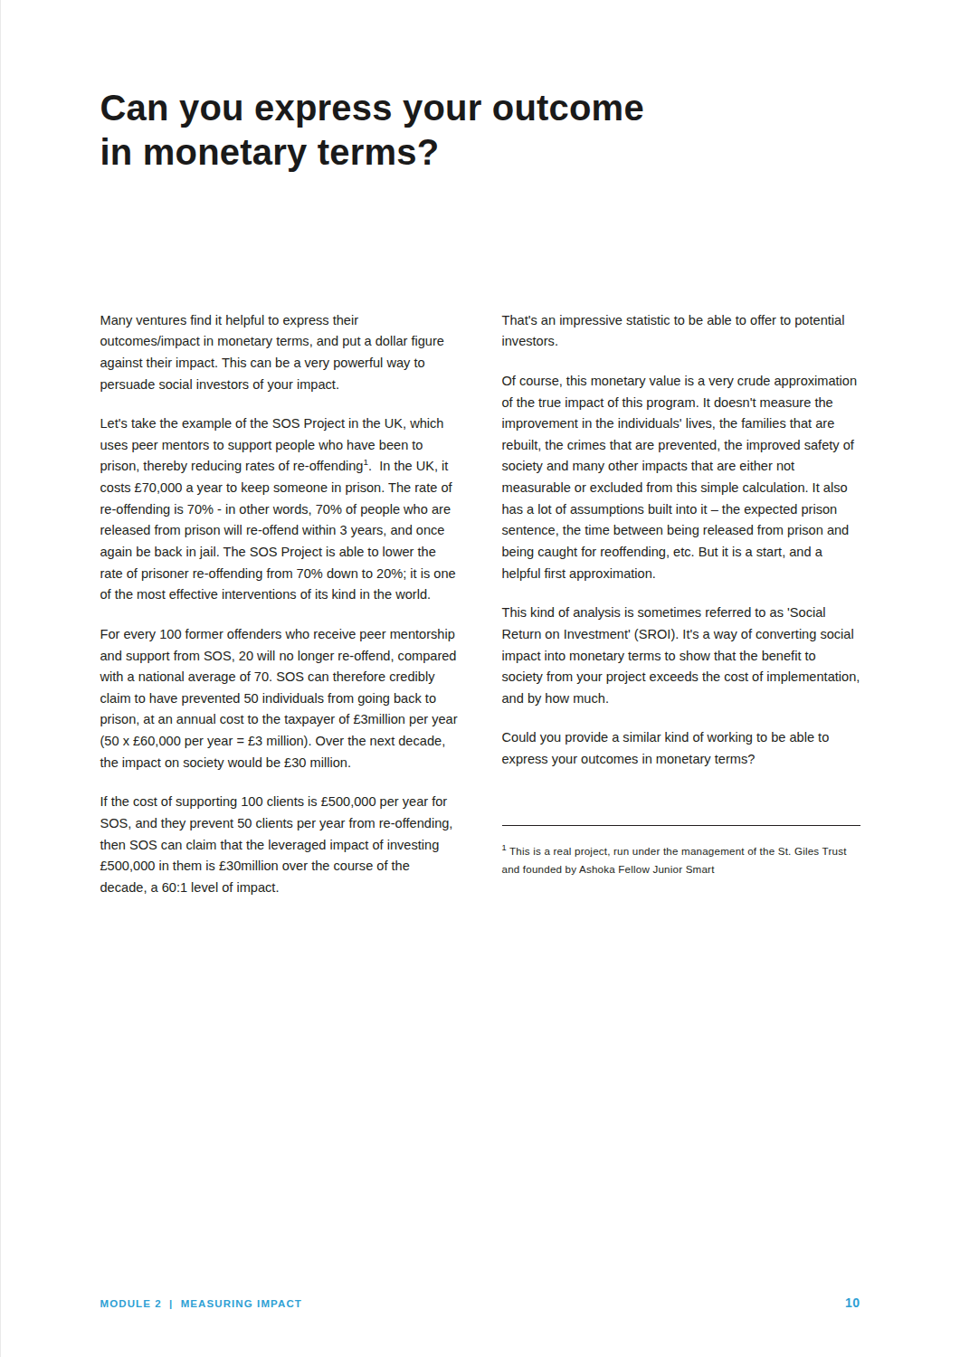Can you express your outcome
in monetary terms?
Many ventures find it helpful to express their outcomes/impact in monetary terms, and put a dollar figure against their impact. This can be a very powerful way to persuade social investors of your impact.
Let's take the example of the SOS Project in the UK, which uses peer mentors to support people who have been to prison, thereby reducing rates of re-offending1. In the UK, it costs £70,000 a year to keep someone in prison. The rate of re-offending is 70% - in other words, 70% of people who are released from prison will re-offend within 3 years, and once again be back in jail. The SOS Project is able to lower the rate of prisoner re-offending from 70% down to 20%; it is one of the most effective interventions of its kind in the world.
For every 100 former offenders who receive peer mentorship and support from SOS, 20 will no longer re-offend, compared with a national average of 70. SOS can therefore credibly claim to have prevented 50 individuals from going back to prison, at an annual cost to the taxpayer of £3million per year (50 x £60,000 per year = £3 million). Over the next decade, the impact on society would be £30 million.
If the cost of supporting 100 clients is £500,000 per year for SOS, and they prevent 50 clients per year from re-offending, then SOS can claim that the leveraged impact of investing £500,000 in them is £30million over the course of the decade, a 60:1 level of impact.
That's an impressive statistic to be able to offer to potential investors.
Of course, this monetary value is a very crude approximation of the true impact of this program. It doesn't measure the improvement in the individuals' lives, the families that are rebuilt, the crimes that are prevented, the improved safety of society and many other impacts that are either not measurable or excluded from this simple calculation. It also has a lot of assumptions built into it – the expected prison sentence, the time between being released from prison and being caught for reoffending, etc. But it is a start, and a helpful first approximation.
This kind of analysis is sometimes referred to as 'Social Return on Investment' (SROI). It's a way of converting social impact into monetary terms to show that the benefit to society from your project exceeds the cost of implementation, and by how much.
Could you provide a similar kind of working to be able to express your outcomes in monetary terms?
1 This is a real project, run under the management of the St. Giles Trust and founded by Ashoka Fellow Junior Smart
MODULE 2 | MEASURING IMPACT
10